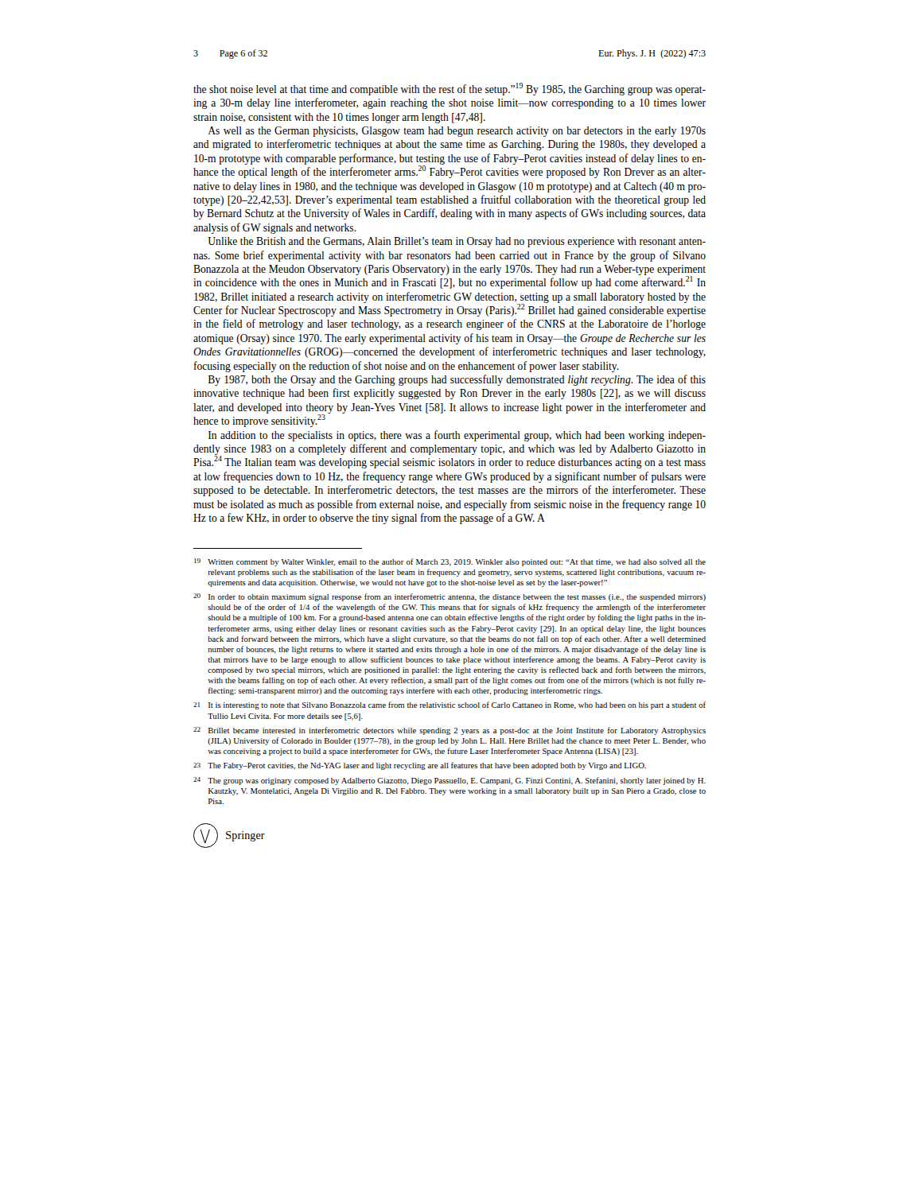3 Page 6 of 32 Eur. Phys. J. H (2022) 47:3
the shot noise level at that time and compatible with the rest of the setup.”19 By 1985, the Garching group was operating a 30-m delay line interferometer, again reaching the shot noise limit—now corresponding to a 10 times lower strain noise, consistent with the 10 times longer arm length [47,48].
As well as the German physicists, Glasgow team had begun research activity on bar detectors in the early 1970s and migrated to interferometric techniques at about the same time as Garching. During the 1980s, they developed a 10-m prototype with comparable performance, but testing the use of Fabry–Perot cavities instead of delay lines to enhance the optical length of the interferometer arms.20 Fabry–Perot cavities were proposed by Ron Drever as an alternative to delay lines in 1980, and the technique was developed in Glasgow (10 m prototype) and at Caltech (40 m prototype) [20–22,42,53]. Drever’s experimental team established a fruitful collaboration with the theoretical group led by Bernard Schutz at the University of Wales in Cardiff, dealing with in many aspects of GWs including sources, data analysis of GW signals and networks.
Unlike the British and the Germans, Alain Brillet’s team in Orsay had no previous experience with resonant antennas. Some brief experimental activity with bar resonators had been carried out in France by the group of Silvano Bonazzola at the Meudon Observatory (Paris Observatory) in the early 1970s. They had run a Weber-type experiment in coincidence with the ones in Munich and in Frascati [2], but no experimental follow up had come afterward.21 In 1982, Brillet initiated a research activity on interferometric GW detection, setting up a small laboratory hosted by the Center for Nuclear Spectroscopy and Mass Spectrometry in Orsay (Paris).22 Brillet had gained considerable expertise in the field of metrology and laser technology, as a research engineer of the CNRS at the Laboratoire de l’horloge atomique (Orsay) since 1970. The early experimental activity of his team in Orsay—the Groupe de Recherche sur les Ondes Gravitationnelles (GROG)—concerned the development of interferometric techniques and laser technology, focusing especially on the reduction of shot noise and on the enhancement of power laser stability.
By 1987, both the Orsay and the Garching groups had successfully demonstrated light recycling. The idea of this innovative technique had been first explicitly suggested by Ron Drever in the early 1980s [22], as we will discuss later, and developed into theory by Jean-Yves Vinet [58]. It allows to increase light power in the interferometer and hence to improve sensitivity.23
In addition to the specialists in optics, there was a fourth experimental group, which had been working independently since 1983 on a completely different and complementary topic, and which was led by Adalberto Giazotto in Pisa.24 The Italian team was developing special seismic isolators in order to reduce disturbances acting on a test mass at low frequencies down to 10 Hz, the frequency range where GWs produced by a significant number of pulsars were supposed to be detectable. In interferometric detectors, the test masses are the mirrors of the interferometer. These must be isolated as much as possible from external noise, and especially from seismic noise in the frequency range 10 Hz to a few KHz, in order to observe the tiny signal from the passage of a GW. A
19
Written comment by Walter Winkler, email to the author of March 23, 2019. Winkler also pointed out: “At that time, we had also solved all the relevant problems such as the stabilisation of the laser beam in frequency and geometry, servo systems, scattered light contributions, vacuum requirements and data acquisition. Otherwise, we would not have got to the shot-noise level as set by the laser-power!”
20
In order to obtain maximum signal response from an interferometric antenna, the distance between the test masses (i.e., the suspended mirrors) should be of the order of 1/4 of the wavelength of the GW. This means that for signals of kHz frequency the armlength of the interferometer should be a multiple of 100 km. For a ground-based antenna one can obtain effective lengths of the right order by folding the light paths in the interferometer arms, using either delay lines or resonant cavities such as the Fabry–Perot cavity [29]. In an optical delay line, the light bounces back and forward between the mirrors, which have a slight curvature, so that the beams do not fall on top of each other. After a well determined number of bounces, the light returns to where it started and exits through a hole in one of the mirrors. A major disadvantage of the delay line is that mirrors have to be large enough to allow sufficient bounces to take place without interference among the beams. A Fabry–Perot cavity is composed by two special mirrors, which are positioned in parallel: the light entering the cavity is reflected back and forth between the mirrors, with the beams falling on top of each other. At every reflection, a small part of the light comes out from one of the mirrors (which is not fully reflecting: semi-transparent mirror) and the outcoming rays interfere with each other, producing interferometric rings.
21
It is interesting to note that Silvano Bonazzola came from the relativistic school of Carlo Cattaneo in Rome, who had been on his part a student of Tullio Levi Civita. For more details see [5,6].
22
Brillet became interested in interferometric detectors while spending 2 years as a post-doc at the Joint Institute for Laboratory Astrophysics (JILA) University of Colorado in Boulder (1977–78), in the group led by John L. Hall. Here Brillet had the chance to meet Peter L. Bender, who was conceiving a project to build a space interferometer for GWs, the future Laser Interferometer Space Antenna (LISA) [23].
23
The Fabry–Perot cavities, the Nd-YAG laser and light recycling are all features that have been adopted both by Virgo and LIGO.
24
The group was originary composed by Adalberto Giazotto, Diego Passuello, E. Campani, G. Finzi Contini, A. Stefanini, shortly later joined by H. Kautzky, V. Montelatici, Angela Di Virgilio and R. Del Fabbro. They were working in a small laboratory built up in San Piero a Grado, close to Pisa.
Springer